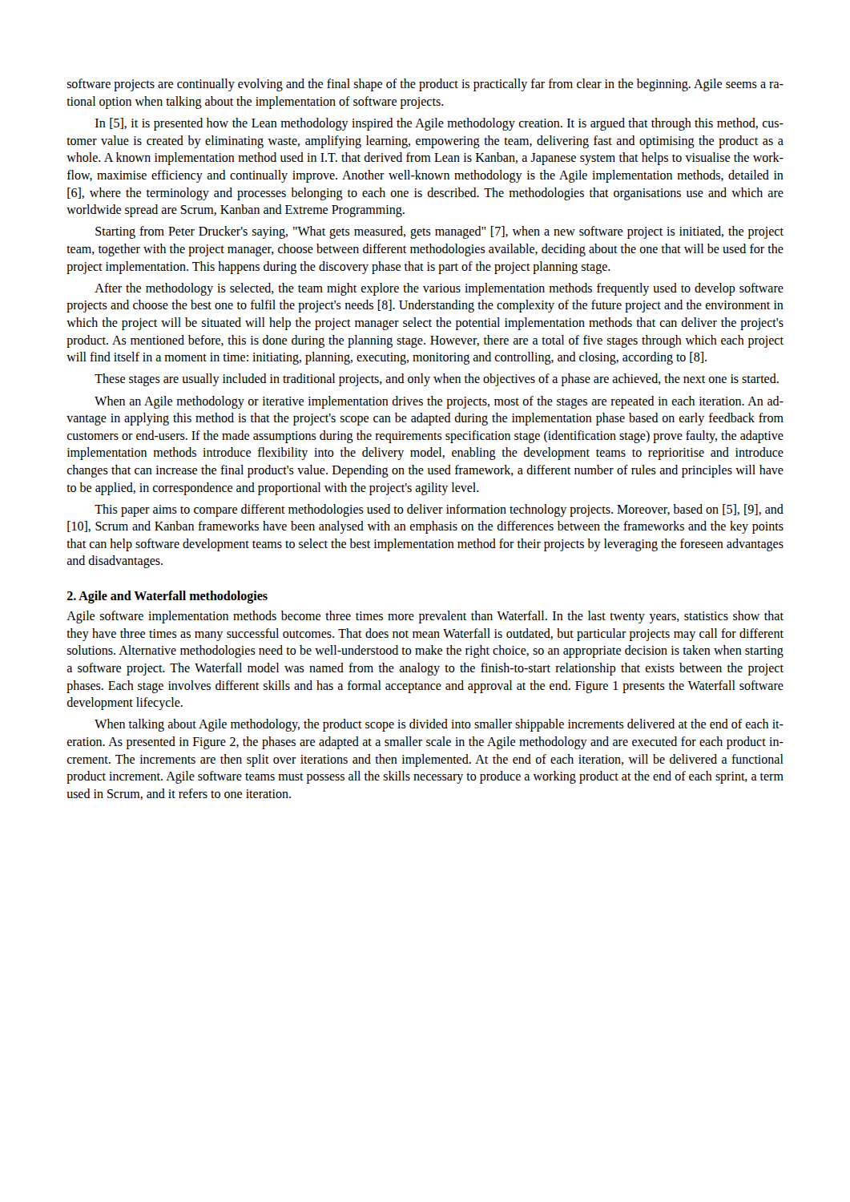software projects are continually evolving and the final shape of the product is practically far from clear in the beginning. Agile seems a rational option when talking about the implementation of software projects.
In [5], it is presented how the Lean methodology inspired the Agile methodology creation. It is argued that through this method, customer value is created by eliminating waste, amplifying learning, empowering the team, delivering fast and optimising the product as a whole. A known implementation method used in I.T. that derived from Lean is Kanban, a Japanese system that helps to visualise the workflow, maximise efficiency and continually improve. Another well-known methodology is the Agile implementation methods, detailed in [6], where the terminology and processes belonging to each one is described. The methodologies that organisations use and which are worldwide spread are Scrum, Kanban and Extreme Programming.
Starting from Peter Drucker's saying, "What gets measured, gets managed" [7], when a new software project is initiated, the project team, together with the project manager, choose between different methodologies available, deciding about the one that will be used for the project implementation. This happens during the discovery phase that is part of the project planning stage.
After the methodology is selected, the team might explore the various implementation methods frequently used to develop software projects and choose the best one to fulfil the project's needs [8]. Understanding the complexity of the future project and the environment in which the project will be situated will help the project manager select the potential implementation methods that can deliver the project's product. As mentioned before, this is done during the planning stage. However, there are a total of five stages through which each project will find itself in a moment in time: initiating, planning, executing, monitoring and controlling, and closing, according to [8].
These stages are usually included in traditional projects, and only when the objectives of a phase are achieved, the next one is started.
When an Agile methodology or iterative implementation drives the projects, most of the stages are repeated in each iteration. An advantage in applying this method is that the project's scope can be adapted during the implementation phase based on early feedback from customers or end-users. If the made assumptions during the requirements specification stage (identification stage) prove faulty, the adaptive implementation methods introduce flexibility into the delivery model, enabling the development teams to reprioritise and introduce changes that can increase the final product's value. Depending on the used framework, a different number of rules and principles will have to be applied, in correspondence and proportional with the project's agility level.
This paper aims to compare different methodologies used to deliver information technology projects. Moreover, based on [5], [9], and [10], Scrum and Kanban frameworks have been analysed with an emphasis on the differences between the frameworks and the key points that can help software development teams to select the best implementation method for their projects by leveraging the foreseen advantages and disadvantages.
2. Agile and Waterfall methodologies
Agile software implementation methods become three times more prevalent than Waterfall. In the last twenty years, statistics show that they have three times as many successful outcomes. That does not mean Waterfall is outdated, but particular projects may call for different solutions. Alternative methodologies need to be well-understood to make the right choice, so an appropriate decision is taken when starting a software project. The Waterfall model was named from the analogy to the finish-to-start relationship that exists between the project phases. Each stage involves different skills and has a formal acceptance and approval at the end. Figure 1 presents the Waterfall software development lifecycle.
When talking about Agile methodology, the product scope is divided into smaller shippable increments delivered at the end of each iteration. As presented in Figure 2, the phases are adapted at a smaller scale in the Agile methodology and are executed for each product increment. The increments are then split over iterations and then implemented. At the end of each iteration, will be delivered a functional product increment. Agile software teams must possess all the skills necessary to produce a working product at the end of each sprint, a term used in Scrum, and it refers to one iteration.